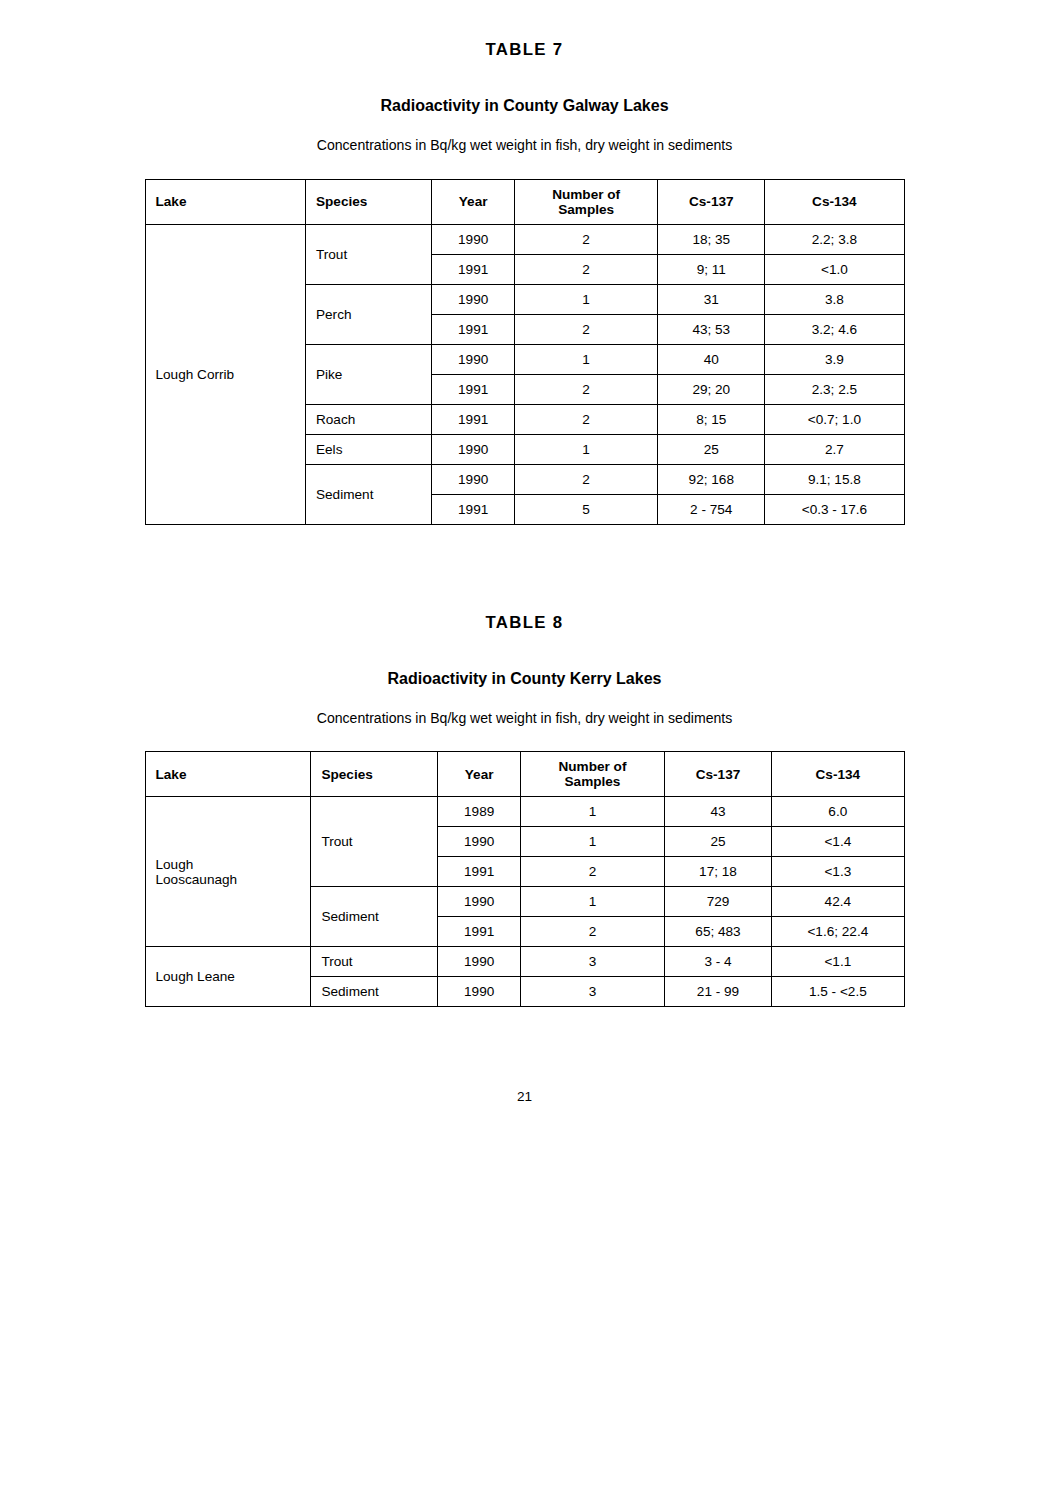TABLE 7
Radioactivity in County Galway Lakes
Concentrations in Bq/kg wet weight in fish, dry weight in sediments
| Lake | Species | Year | Number of Samples | Cs-137 | Cs-134 |
| --- | --- | --- | --- | --- | --- |
| Lough Corrib | Trout | 1990 | 2 | 18; 35 | 2.2; 3.8 |
| 1991 | 2 | 9; 11 | <1.0 |
| Perch | 1990 | 1 | 31 | 3.8 |
| 1991 | 2 | 43; 53 | 3.2; 4.6 |
| Pike | 1990 | 1 | 40 | 3.9 |
| 1991 | 2 | 29; 20 | 2.3; 2.5 |
| Roach | 1991 | 2 | 8; 15 | <0.7; 1.0 |
| Eels | 1990 | 1 | 25 | 2.7 |
| Sediment | 1990 | 2 | 92; 168 | 9.1; 15.8 |
| 1991 | 5 | 2 - 754 | <0.3 - 17.6 |
TABLE 8
Radioactivity in County Kerry Lakes
Concentrations in Bq/kg wet weight in fish, dry weight in sediments
| Lake | Species | Year | Number of Samples | Cs-137 | Cs-134 |
| --- | --- | --- | --- | --- | --- |
| Lough Looscaunagh | Trout | 1989 | 1 | 43 | 6.0 |
| 1990 | 1 | 25 | <1.4 |
| 1991 | 2 | 17; 18 | <1.3 |
| Sediment | 1990 | 1 | 729 | 42.4 |
| 1991 | 2 | 65; 483 | <1.6; 22.4 |
| Lough Leane | Trout | 1990 | 3 | 3 - 4 | <1.1 |
| Sediment | 1990 | 3 | 21 - 99 | 1.5 - <2.5 |
21